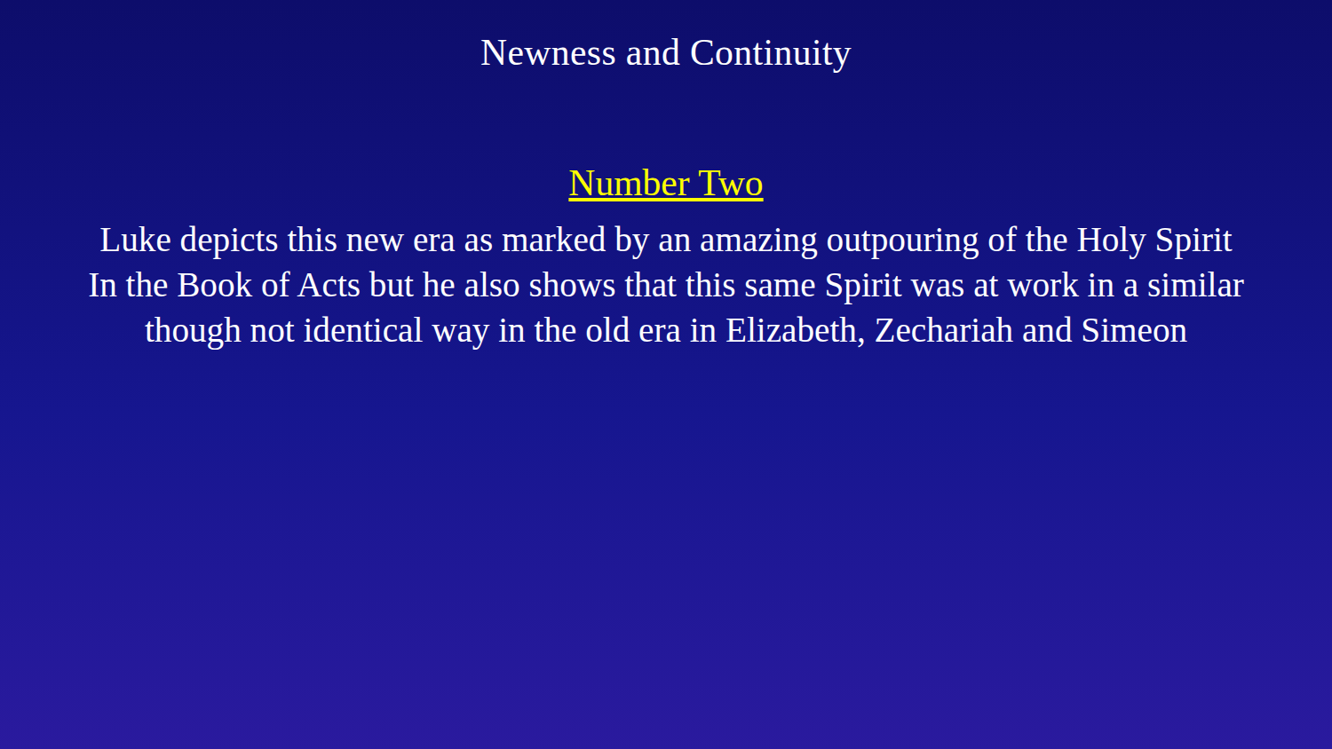Newness and Continuity
Number Two
Luke depicts this new era as marked by an amazing outpouring of the Holy Spirit
In the Book of Acts but he also shows that this same Spirit was at work in a similar
though not identical way in the old era in Elizabeth, Zechariah and Simeon